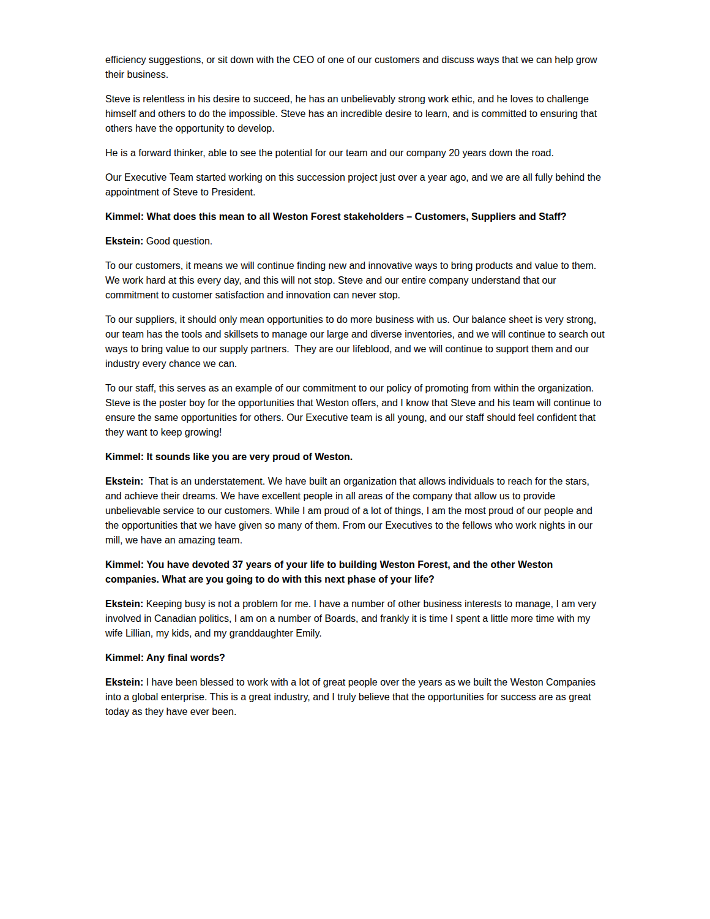efficiency suggestions, or sit down with the CEO of one of our customers and discuss ways that we can help grow their business.
Steve is relentless in his desire to succeed, he has an unbelievably strong work ethic, and he loves to challenge himself and others to do the impossible. Steve has an incredible desire to learn, and is committed to ensuring that others have the opportunity to develop.
He is a forward thinker, able to see the potential for our team and our company 20 years down the road.
Our Executive Team started working on this succession project just over a year ago, and we are all fully behind the appointment of Steve to President.
Kimmel: What does this mean to all Weston Forest stakeholders – Customers, Suppliers and Staff?
Ekstein: Good question.
To our customers, it means we will continue finding new and innovative ways to bring products and value to them. We work hard at this every day, and this will not stop. Steve and our entire company understand that our commitment to customer satisfaction and innovation can never stop.
To our suppliers, it should only mean opportunities to do more business with us. Our balance sheet is very strong, our team has the tools and skillsets to manage our large and diverse inventories, and we will continue to search out ways to bring value to our supply partners. They are our lifeblood, and we will continue to support them and our industry every chance we can.
To our staff, this serves as an example of our commitment to our policy of promoting from within the organization. Steve is the poster boy for the opportunities that Weston offers, and I know that Steve and his team will continue to ensure the same opportunities for others. Our Executive team is all young, and our staff should feel confident that they want to keep growing!
Kimmel: It sounds like you are very proud of Weston.
Ekstein: That is an understatement. We have built an organization that allows individuals to reach for the stars, and achieve their dreams. We have excellent people in all areas of the company that allow us to provide unbelievable service to our customers. While I am proud of a lot of things, I am the most proud of our people and the opportunities that we have given so many of them. From our Executives to the fellows who work nights in our mill, we have an amazing team.
Kimmel: You have devoted 37 years of your life to building Weston Forest, and the other Weston companies. What are you going to do with this next phase of your life?
Ekstein: Keeping busy is not a problem for me. I have a number of other business interests to manage, I am very involved in Canadian politics, I am on a number of Boards, and frankly it is time I spent a little more time with my wife Lillian, my kids, and my granddaughter Emily.
Kimmel: Any final words?
Ekstein: I have been blessed to work with a lot of great people over the years as we built the Weston Companies into a global enterprise. This is a great industry, and I truly believe that the opportunities for success are as great today as they have ever been.